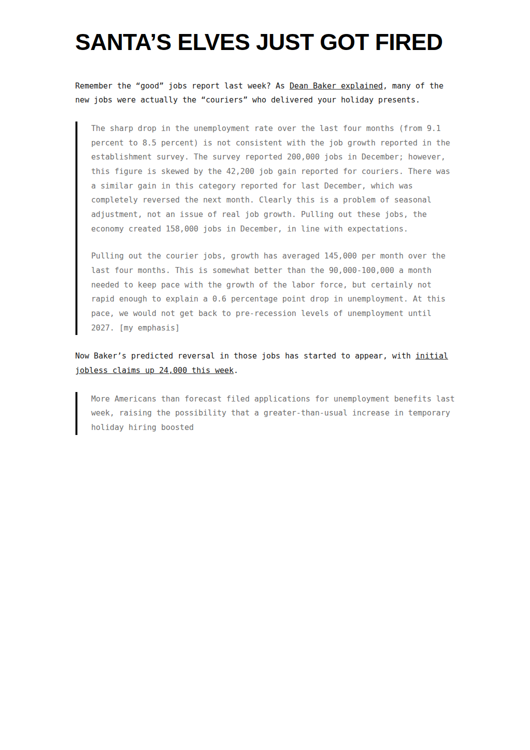SANTA’S ELVES JUST GOT FIRED
Remember the “good” jobs report last week? As Dean Baker explained, many of the new jobs were actually the “couriers” who delivered your holiday presents.
The sharp drop in the unemployment rate over the last four months (from 9.1 percent to 8.5 percent) is not consistent with the job growth reported in the establishment survey. The survey reported 200,000 jobs in December; however, this figure is skewed by the 42,200 job gain reported for couriers. There was a similar gain in this category reported for last December, which was completely reversed the next month. Clearly this is a problem of seasonal adjustment, not an issue of real job growth. Pulling out these jobs, the economy created 158,000 jobs in December, in line with expectations.
Pulling out the courier jobs, growth has averaged 145,000 per month over the last four months. This is somewhat better than the 90,000-100,000 a month needed to keep pace with the growth of the labor force, but certainly not rapid enough to explain a 0.6 percentage point drop in unemployment. At this pace, we would not get back to pre-recession levels of unemployment until 2027. [my emphasis]
Now Baker’s predicted reversal in those jobs has started to appear, with initial jobless claims up 24,000 this week.
More Americans than forecast filed applications for unemployment benefits last week, raising the possibility that a greater-than-usual increase in temporary holiday hiring boosted